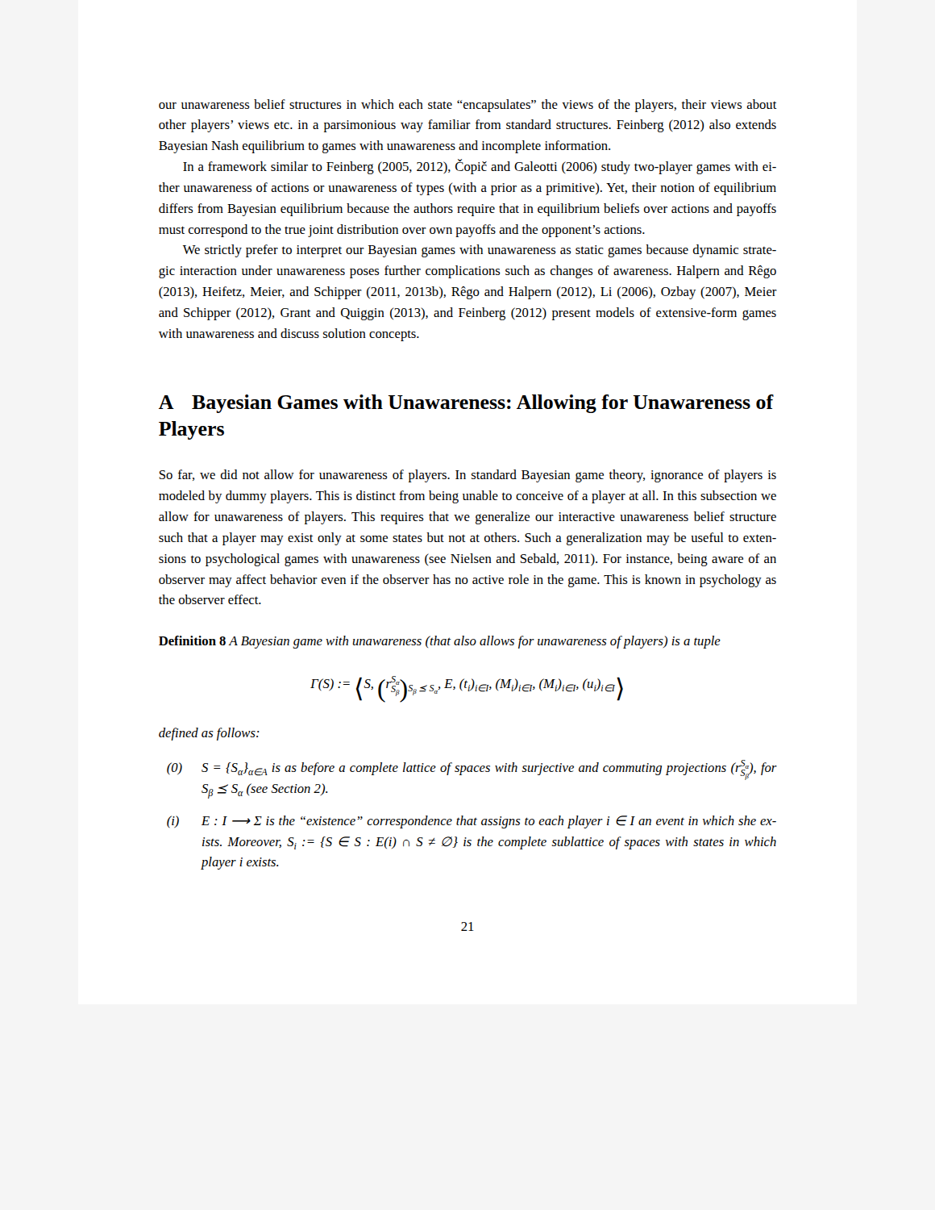our unawareness belief structures in which each state “encapsulates” the views of the players, their views about other players’ views etc. in a parsimonious way familiar from standard structures. Feinberg (2012) also extends Bayesian Nash equilibrium to games with unawareness and incomplete information.
In a framework similar to Feinberg (2005, 2012), Čopič and Galeotti (2006) study two-player games with either unawareness of actions or unawareness of types (with a prior as a primitive). Yet, their notion of equilibrium differs from Bayesian equilibrium because the authors require that in equilibrium beliefs over actions and payoffs must correspond to the true joint distribution over own payoffs and the opponent’s actions.
We strictly prefer to interpret our Bayesian games with unawareness as static games because dynamic strategic interaction under unawareness poses further complications such as changes of awareness. Halpern and Rêgo (2013), Heifetz, Meier, and Schipper (2011, 2013b), Rêgo and Halpern (2012), Li (2006), Ozbay (2007), Meier and Schipper (2012), Grant and Quiggin (2013), and Feinberg (2012) present models of extensive-form games with unawareness and discuss solution concepts.
ABayesian Games with Unawareness: Allowing for Unawareness of Players
So far, we did not allow for unawareness of players. In standard Bayesian game theory, ignorance of players is modeled by dummy players. This is distinct from being unable to conceive of a player at all. In this subsection we allow for unawareness of players. This requires that we generalize our interactive unawareness belief structure such that a player may exist only at some states but not at others. Such a generalization may be useful to extensions to psychological games with unawareness (see Nielsen and Sebald, 2011). For instance, being aware of an observer may affect behavior even if the observer has no active role in the game. This is known in psychology as the observer effect.
Definition 8 A Bayesian game with unawareness (that also allows for unawareness of players) is a tuple
Γ(S) := ⟨S, (rSα Sβ) Sβ ⪯ Sα, E, (ti)i∈I, (Mi)i∈I, (Mi)i∈I, (ui)i∈I⟩
defined as follows:
(0) S = {Sα}α∈A is as before a complete lattice of spaces with surjective and commuting projections (rSα Sβ), for Sβ ⪯ Sα (see Section 2).
(i) E : I ⟶ Σ is the “existence” correspondence that assigns to each player i ∈ I an event in which she exists. Moreover, Si := {S ∈ S : E(i) ∩ S ≠ ∅} is the complete sublattice of spaces with states in which player i exists.
21